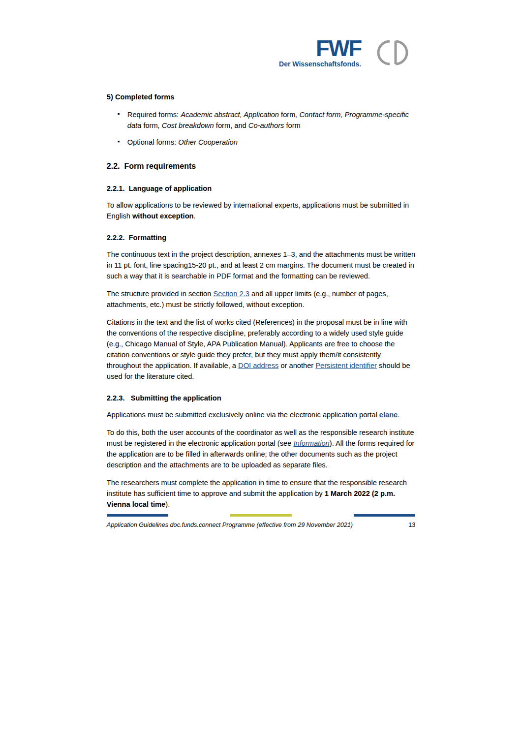FWF
Der Wissenschaftsfonds.
5) Completed forms
Required forms: Academic abstract, Application form, Contact form, Programme-specific data form, Cost breakdown form, and Co-authors form
Optional forms: Other Cooperation
2.2. Form requirements
2.2.1. Language of application
To allow applications to be reviewed by international experts, applications must be submitted in English without exception.
2.2.2. Formatting
The continuous text in the project description, annexes 1–3, and the attachments must be written in 11 pt. font, line spacing15-20 pt., and at least 2 cm margins. The document must be created in such a way that it is searchable in PDF format and the formatting can be reviewed.
The structure provided in section Section 2.3 and all upper limits (e.g., number of pages, attachments, etc.) must be strictly followed, without exception.
Citations in the text and the list of works cited (References) in the proposal must be in line with the conventions of the respective discipline, preferably according to a widely used style guide (e.g., Chicago Manual of Style, APA Publication Manual). Applicants are free to choose the citation conventions or style guide they prefer, but they must apply them/it consistently throughout the application. If available, a DOI address or another Persistent identifier should be used for the literature cited.
2.2.3. Submitting the application
Applications must be submitted exclusively online via the electronic application portal elane.
To do this, both the user accounts of the coordinator as well as the responsible research institute must be registered in the electronic application portal (see Information). All the forms required for the application are to be filled in afterwards online; the other documents such as the project description and the attachments are to be uploaded as separate files.
The researchers must complete the application in time to ensure that the responsible research institute has sufficient time to approve and submit the application by 1 March 2022 (2 p.m. Vienna local time).
Application Guidelines doc.funds.connect Programme (effective from 29 November 2021)
13